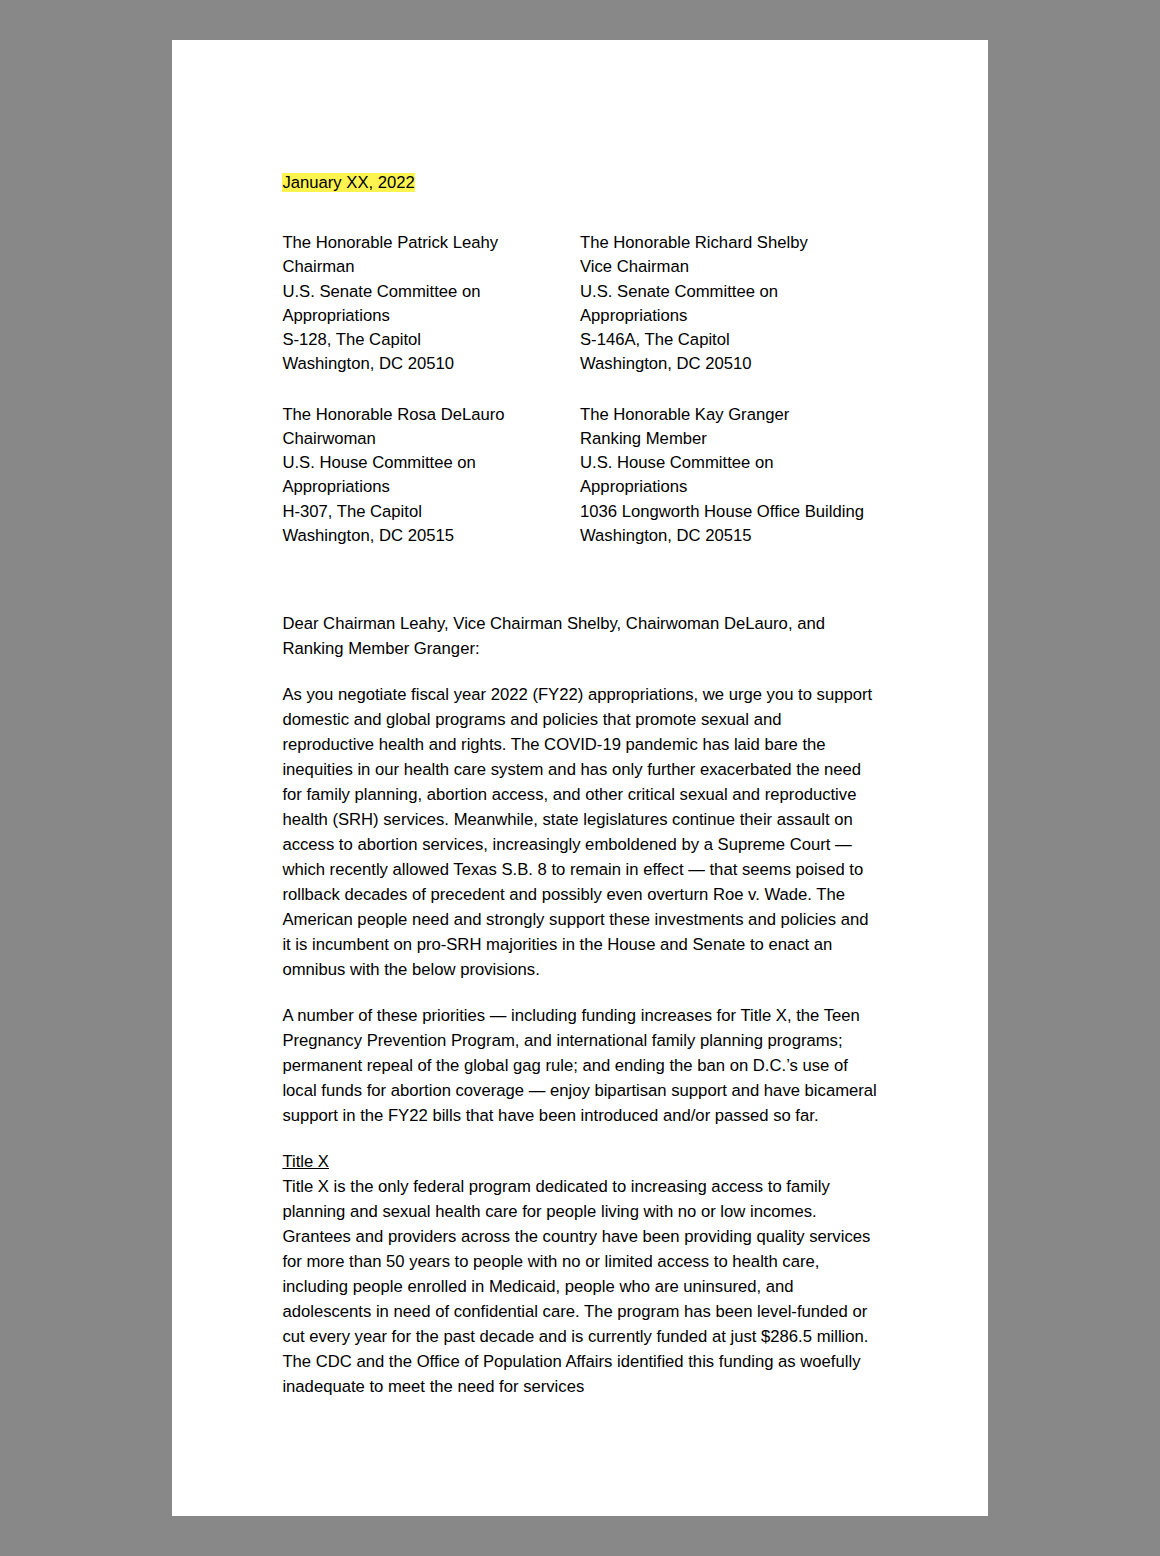January XX, 2022
| The Honorable Patrick Leahy Chairman U.S. Senate Committee on Appropriations S-128, The Capitol Washington, DC 20510 | The Honorable Richard Shelby Vice Chairman U.S. Senate Committee on Appropriations S-146A, The Capitol Washington, DC 20510 |
| The Honorable Rosa DeLauro Chairwoman U.S. House Committee on Appropriations H-307, The Capitol Washington, DC 20515 | The Honorable Kay Granger Ranking Member U.S. House Committee on Appropriations 1036 Longworth House Office Building Washington, DC 20515 |
Dear Chairman Leahy, Vice Chairman Shelby, Chairwoman DeLauro, and Ranking Member Granger:
As you negotiate fiscal year 2022 (FY22) appropriations, we urge you to support domestic and global programs and policies that promote sexual and reproductive health and rights. The COVID-19 pandemic has laid bare the inequities in our health care system and has only further exacerbated the need for family planning, abortion access, and other critical sexual and reproductive health (SRH) services. Meanwhile, state legislatures continue their assault on access to abortion services, increasingly emboldened by a Supreme Court — which recently allowed Texas S.B. 8 to remain in effect — that seems poised to rollback decades of precedent and possibly even overturn Roe v. Wade. The American people need and strongly support these investments and policies and it is incumbent on pro-SRH majorities in the House and Senate to enact an omnibus with the below provisions.
A number of these priorities — including funding increases for Title X, the Teen Pregnancy Prevention Program, and international family planning programs; permanent repeal of the global gag rule; and ending the ban on D.C.’s use of local funds for abortion coverage — enjoy bipartisan support and have bicameral support in the FY22 bills that have been introduced and/or passed so far.
Title X
Title X is the only federal program dedicated to increasing access to family planning and sexual health care for people living with no or low incomes. Grantees and providers across the country have been providing quality services for more than 50 years to people with no or limited access to health care, including people enrolled in Medicaid, people who are uninsured, and adolescents in need of confidential care. The program has been level-funded or cut every year for the past decade and is currently funded at just $286.5 million. The CDC and the Office of Population Affairs identified this funding as woefully inadequate to meet the need for services